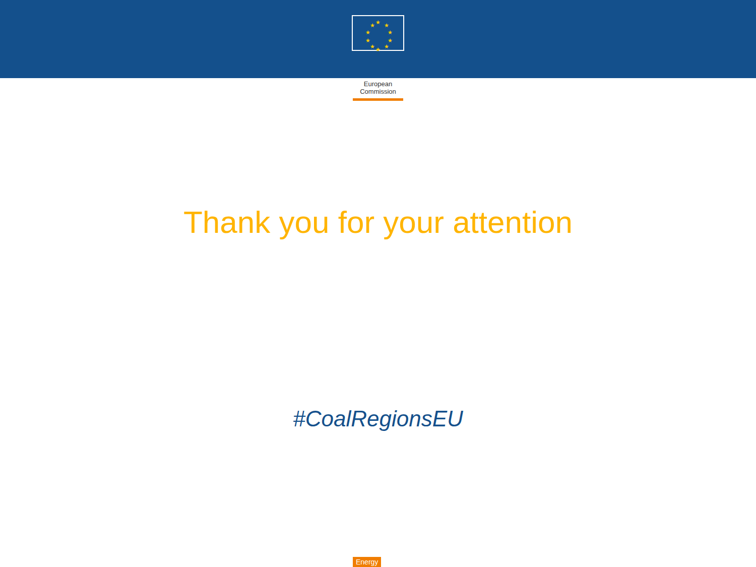★ ★ ★ ★ ★ ★ ★ ★ ★ ★
European
Commission
Thank you for your attention
#CoalRegionsEU
Energy